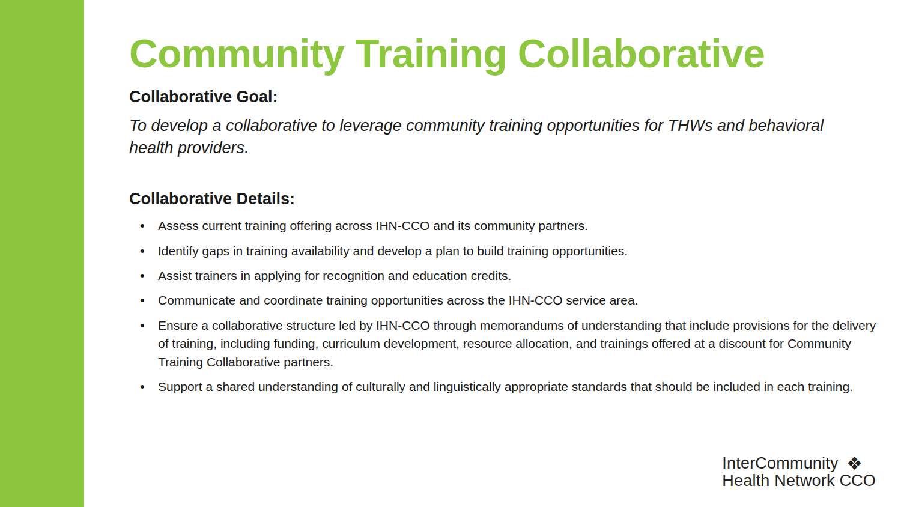Community Training Collaborative
Collaborative Goal:
To develop a collaborative to leverage community training opportunities for THWs and behavioral health providers.
Collaborative Details:
Assess current training offering across IHN-CCO and its community partners.
Identify gaps in training availability and develop a plan to build training opportunities.
Assist trainers in applying for recognition and education credits.
Communicate and coordinate training opportunities across the IHN-CCO service area.
Ensure a collaborative structure led by IHN-CCO through memorandums of understanding that include provisions for the delivery of training, including funding, curriculum development, resource allocation, and trainings offered at a discount for Community Training Collaborative partners.
Support a shared understanding of culturally and linguistically appropriate standards that should be included in each training.
InterCommunity ❖
Health Network CCO